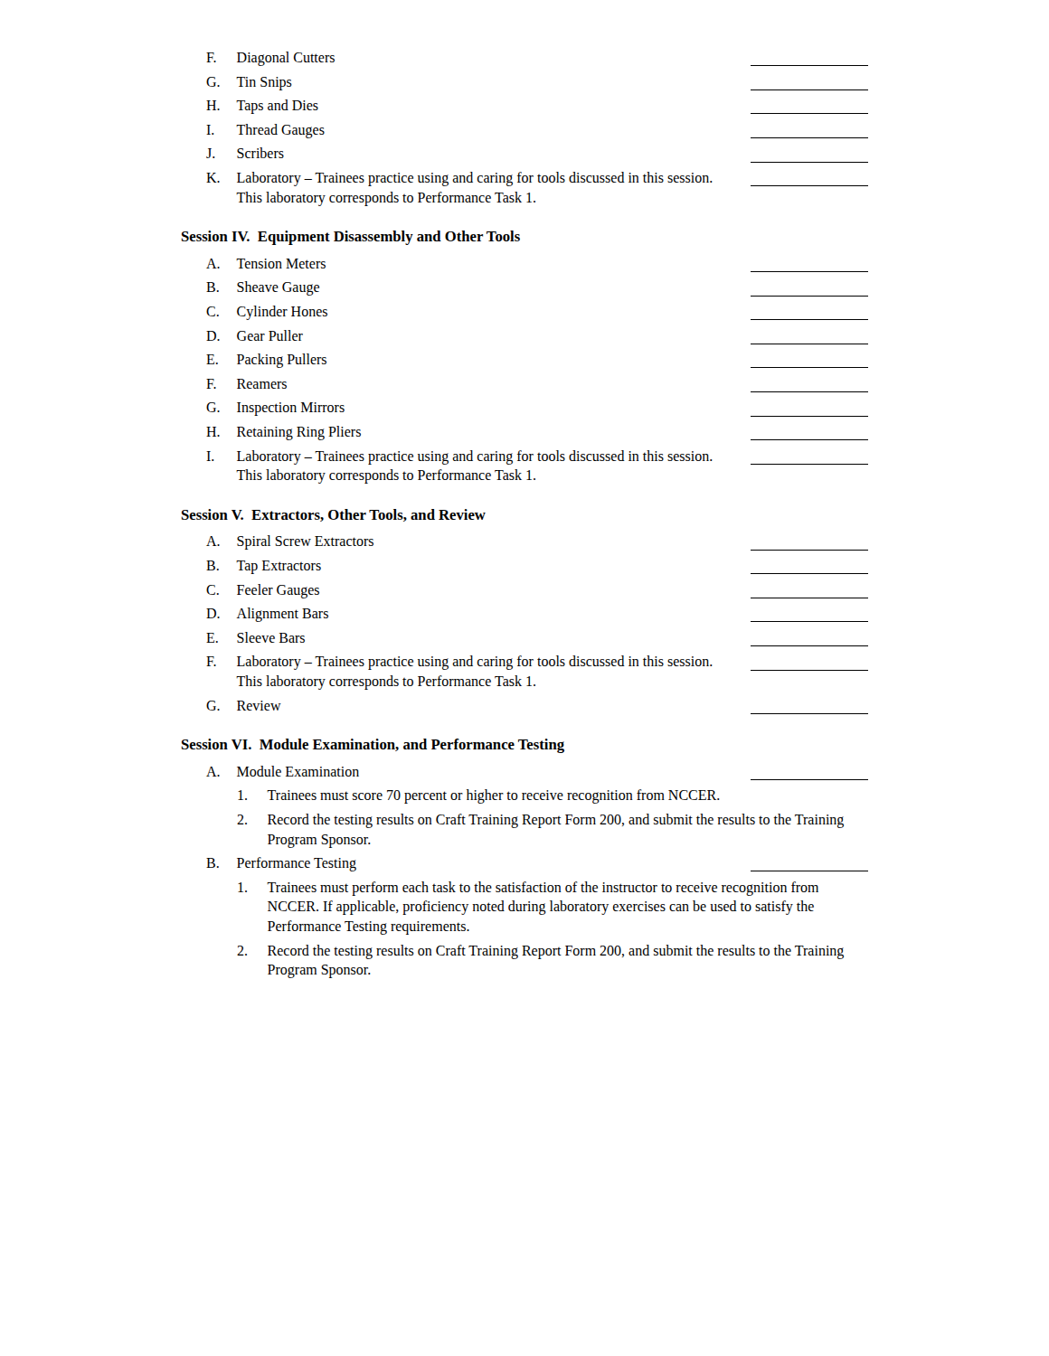F. Diagonal Cutters
G. Tin Snips
H. Taps and Dies
I. Thread Gauges
J. Scribers
K. Laboratory – Trainees practice using and caring for tools discussed in this session. This laboratory corresponds to Performance Task 1.
Session IV. Equipment Disassembly and Other Tools
A. Tension Meters
B. Sheave Gauge
C. Cylinder Hones
D. Gear Puller
E. Packing Pullers
F. Reamers
G. Inspection Mirrors
H. Retaining Ring Pliers
I. Laboratory – Trainees practice using and caring for tools discussed in this session. This laboratory corresponds to Performance Task 1.
Session V. Extractors, Other Tools, and Review
A. Spiral Screw Extractors
B. Tap Extractors
C. Feeler Gauges
D. Alignment Bars
E. Sleeve Bars
F. Laboratory – Trainees practice using and caring for tools discussed in this session. This laboratory corresponds to Performance Task 1.
G. Review
Session VI. Module Examination, and Performance Testing
A. Module Examination
1. Trainees must score 70 percent or higher to receive recognition from NCCER.
2. Record the testing results on Craft Training Report Form 200, and submit the results to the Training Program Sponsor.
B. Performance Testing
1. Trainees must perform each task to the satisfaction of the instructor to receive recognition from NCCER. If applicable, proficiency noted during laboratory exercises can be used to satisfy the Performance Testing requirements.
2. Record the testing results on Craft Training Report Form 200, and submit the results to the Training Program Sponsor.